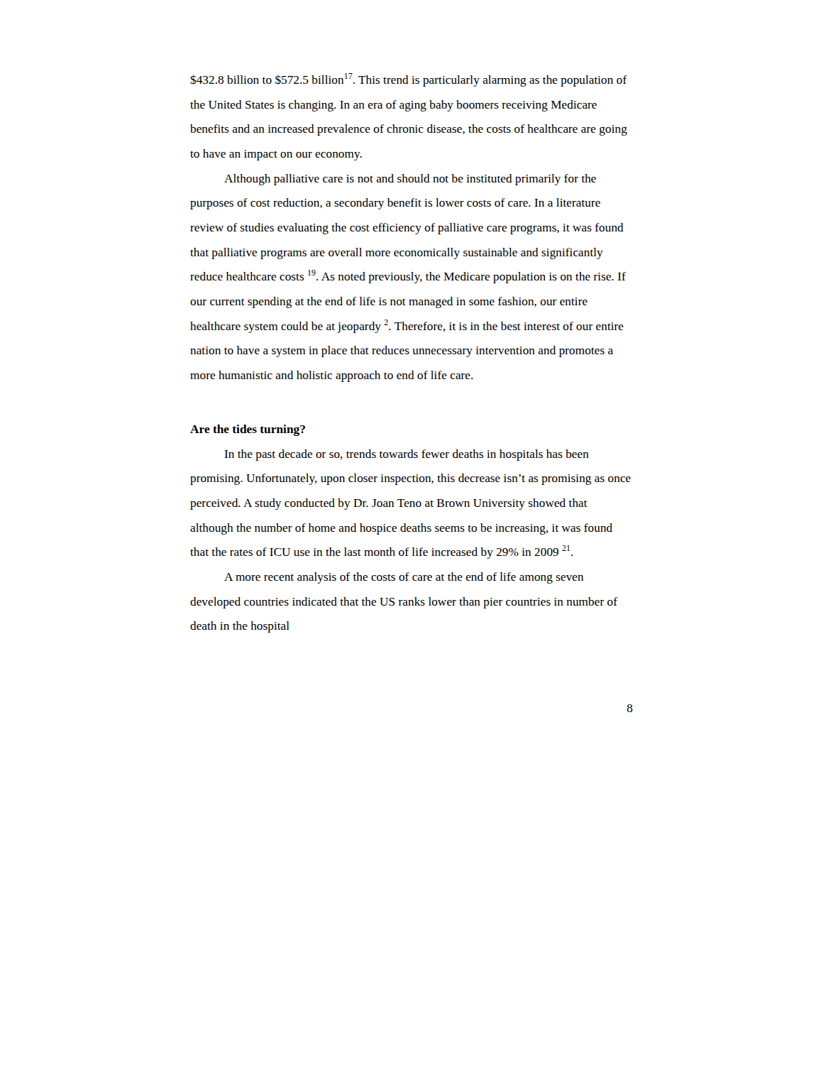$432.8 billion to $572.5 billion17. This trend is particularly alarming as the population of the United States is changing. In an era of aging baby boomers receiving Medicare benefits and an increased prevalence of chronic disease, the costs of healthcare are going to have an impact on our economy.
Although palliative care is not and should not be instituted primarily for the purposes of cost reduction, a secondary benefit is lower costs of care. In a literature review of studies evaluating the cost efficiency of palliative care programs, it was found that palliative programs are overall more economically sustainable and significantly reduce healthcare costs 19. As noted previously, the Medicare population is on the rise. If our current spending at the end of life is not managed in some fashion, our entire healthcare system could be at jeopardy 2. Therefore, it is in the best interest of our entire nation to have a system in place that reduces unnecessary intervention and promotes a more humanistic and holistic approach to end of life care.
Are the tides turning?
In the past decade or so, trends towards fewer deaths in hospitals has been promising. Unfortunately, upon closer inspection, this decrease isn’t as promising as once perceived. A study conducted by Dr. Joan Teno at Brown University showed that although the number of home and hospice deaths seems to be increasing, it was found that the rates of ICU use in the last month of life increased by 29% in 2009 21.
A more recent analysis of the costs of care at the end of life among seven developed countries indicated that the US ranks lower than pier countries in number of death in the hospital
8